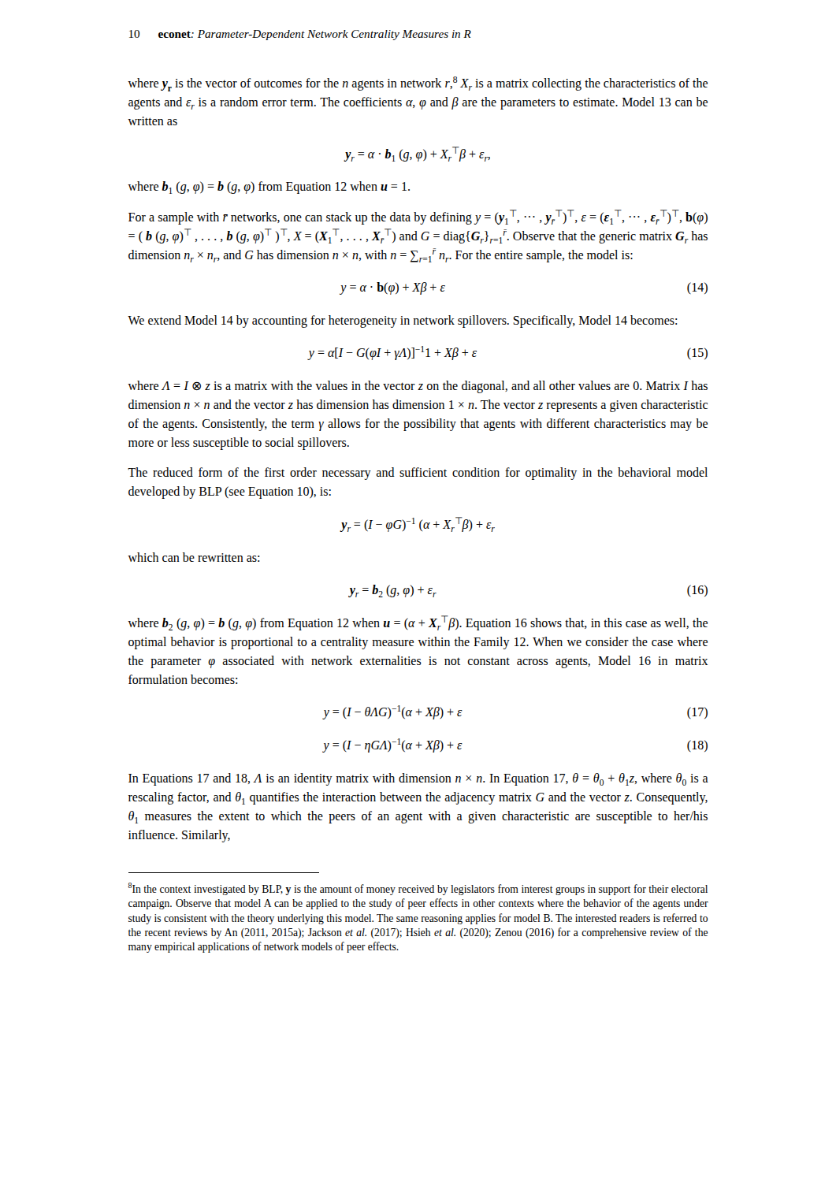10 econet: Parameter-Dependent Network Centrality Measures in R
where yr is the vector of outcomes for the n agents in network r,8 Xr is a matrix collecting the characteristics of the agents and εr is a random error term. The coefficients α, φ and β are the parameters to estimate. Model 13 can be written as
yr = α · b1 (g, φ) + Xr⊤β + εr,
where b1 (g, φ) = b (g, φ) from Equation 12 when u = 1.
For a sample with r̄ networks, one can stack up the data by defining y = (y1⊤, ··· , yr̄⊤)⊤, ε = (ε1⊤, ··· , εr̄⊤)⊤, b(φ) = ( b (g, φ)⊤ , . . . , b (g, φ)⊤ )⊤, X = (X1⊤, . . . , Xr̄⊤) and G = diag{Gr}r=1r̄. Observe that the generic matrix Gr has dimension nr × nr, and G has dimension n × n, with n = ∑r=1r̄ nr. For the entire sample, the model is:
y = α · b(φ) + Xβ + ε
(14)
We extend Model 14 by accounting for heterogeneity in network spillovers. Specifically, Model 14 becomes:
y = α[I − G(φI + γΛ)]−11 + Xβ + ε
(15)
where Λ = I ⊗ z is a matrix with the values in the vector z on the diagonal, and all other values are 0. Matrix I has dimension n × n and the vector z has dimension has dimension 1 × n. The vector z represents a given characteristic of the agents. Consistently, the term γ allows for the possibility that agents with different characteristics may be more or less susceptible to social spillovers.
The reduced form of the first order necessary and sufficient condition for optimality in the behavioral model developed by BLP (see Equation 10), is:
yr = (I − φG)−1 (α + Xr⊤β) + εr
which can be rewritten as:
yr = b2 (g, φ) + εr
(16)
where b2 (g, φ) = b (g, φ) from Equation 12 when u = (α + Xr⊤β). Equation 16 shows that, in this case as well, the optimal behavior is proportional to a centrality measure within the Family 12. When we consider the case where the parameter φ associated with network externalities is not constant across agents, Model 16 in matrix formulation becomes:
y = (I − θΛG)−1(α + Xβ) + ε
(17)
y = (I − ηGΛ)−1(α + Xβ) + ε
(18)
In Equations 17 and 18, Λ is an identity matrix with dimension n × n. In Equation 17, θ = θ0 + θ1z, where θ0 is a rescaling factor, and θ1 quantifies the interaction between the adjacency matrix G and the vector z. Consequently, θ1 measures the extent to which the peers of an agent with a given characteristic are susceptible to her/his influence. Similarly,
8 In the context investigated by BLP, y is the amount of money received by legislators from interest groups in support for their electoral campaign. Observe that model A can be applied to the study of peer effects in other contexts where the behavior of the agents under study is consistent with the theory underlying this model. The same reasoning applies for model B. The interested readers is referred to the recent reviews by An (2011, 2015a); Jackson et al. (2017); Hsieh et al. (2020); Zenou (2016) for a comprehensive review of the many empirical applications of network models of peer effects.